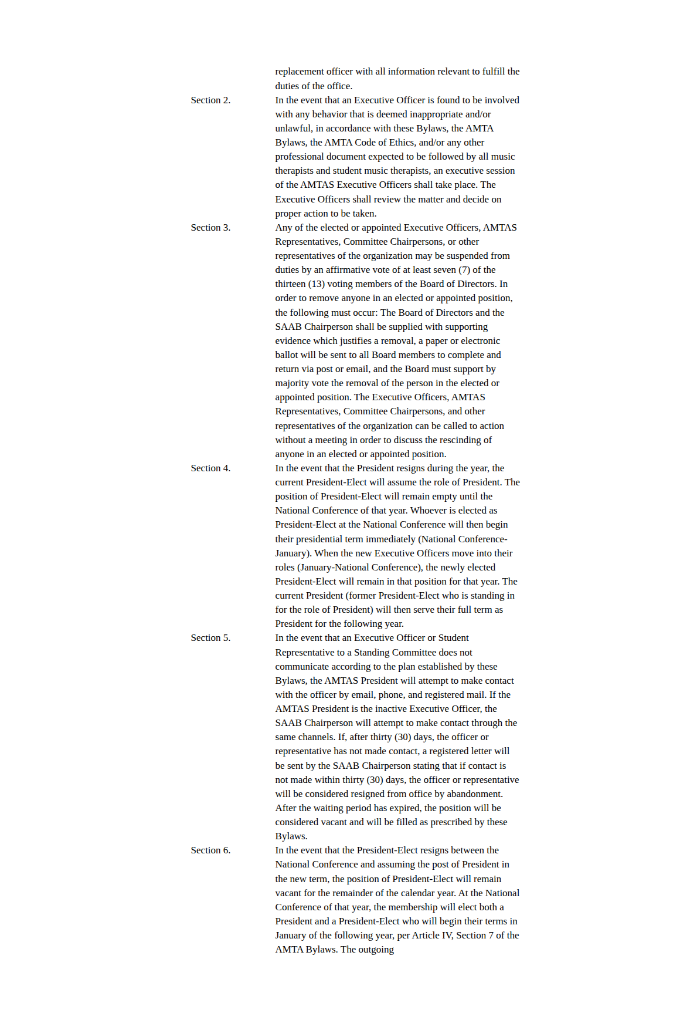replacement officer with all information relevant to fulfill the duties of the office.
Section 2.
In the event that an Executive Officer is found to be involved with any behavior that is deemed inappropriate and/or unlawful, in accordance with these Bylaws, the AMTA Bylaws, the AMTA Code of Ethics, and/or any other professional document expected to be followed by all music therapists and student music therapists, an executive session of the AMTAS Executive Officers shall take place. The Executive Officers shall review the matter and decide on proper action to be taken.
Section 3.
Any of the elected or appointed Executive Officers, AMTAS Representatives, Committee Chairpersons, or other representatives of the organization may be suspended from duties by an affirmative vote of at least seven (7) of the thirteen (13) voting members of the Board of Directors. In order to remove anyone in an elected or appointed position, the following must occur: The Board of Directors and the SAAB Chairperson shall be supplied with supporting evidence which justifies a removal, a paper or electronic ballot will be sent to all Board members to complete and return via post or email, and the Board must support by majority vote the removal of the person in the elected or appointed position. The Executive Officers, AMTAS Representatives, Committee Chairpersons, and other representatives of the organization can be called to action without a meeting in order to discuss the rescinding of anyone in an elected or appointed position.
Section 4.
In the event that the President resigns during the year, the current President-Elect will assume the role of President. The position of President-Elect will remain empty until the National Conference of that year. Whoever is elected as President-Elect at the National Conference will then begin their presidential term immediately (National Conference-January). When the new Executive Officers move into their roles (January-National Conference), the newly elected President-Elect will remain in that position for that year. The current President (former President-Elect who is standing in for the role of President) will then serve their full term as President for the following year.
Section 5.
In the event that an Executive Officer or Student Representative to a Standing Committee does not communicate according to the plan established by these Bylaws, the AMTAS President will attempt to make contact with the officer by email, phone, and registered mail. If the AMTAS President is the inactive Executive Officer, the SAAB Chairperson will attempt to make contact through the same channels. If, after thirty (30) days, the officer or representative has not made contact, a registered letter will be sent by the SAAB Chairperson stating that if contact is not made within thirty (30) days, the officer or representative will be considered resigned from office by abandonment. After the waiting period has expired, the position will be considered vacant and will be filled as prescribed by these Bylaws.
Section 6.
In the event that the President-Elect resigns between the National Conference and assuming the post of President in the new term, the position of President-Elect will remain vacant for the remainder of the calendar year. At the National Conference of that year, the membership will elect both a President and a President-Elect who will begin their terms in January of the following year, per Article IV, Section 7 of the AMTA Bylaws. The outgoing